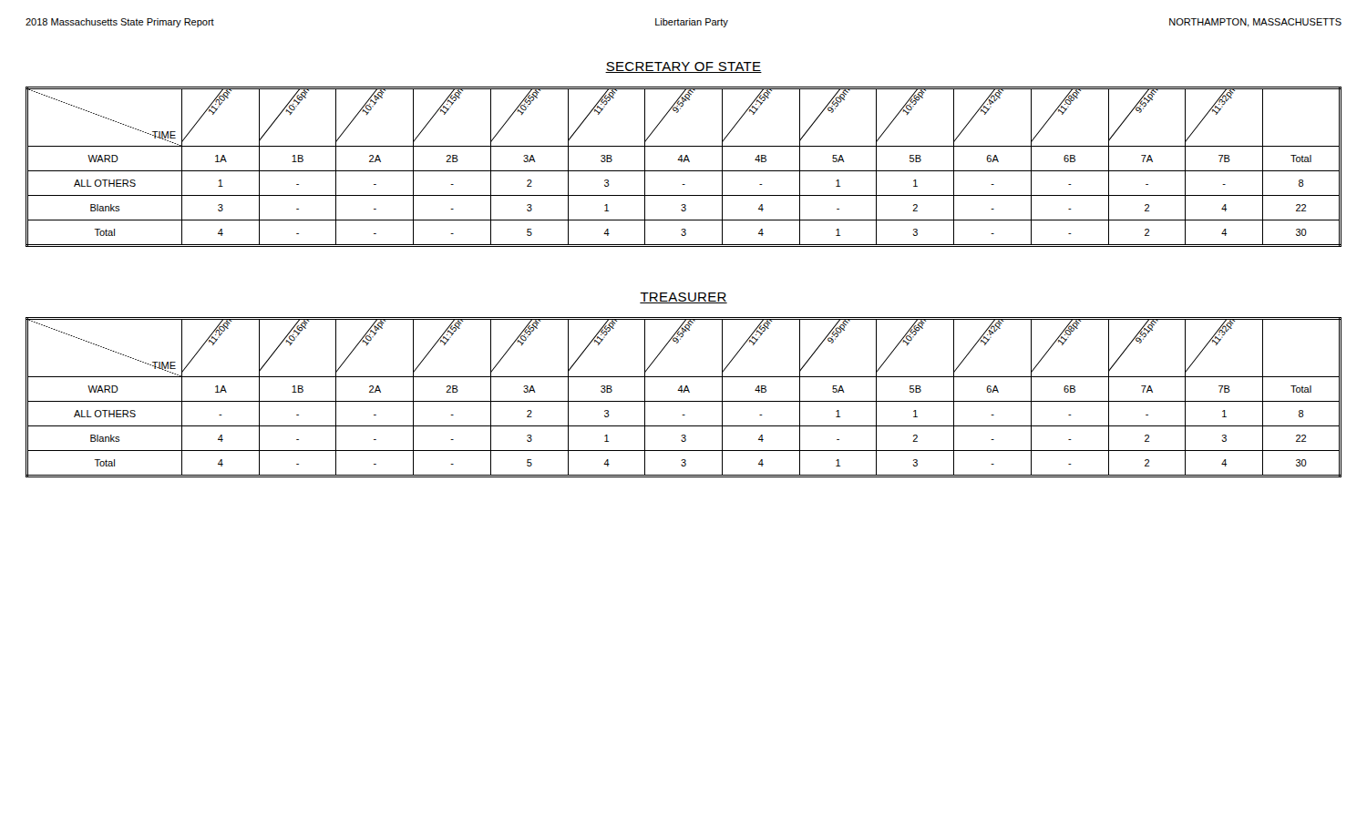2018 Massachusetts State Primary Report
Libertarian Party
NORTHAMPTON, MASSACHUSETTS
SECRETARY OF STATE
| TIME | 11:20pm | 10:16pm | 10:14pm | 11:15pm | 10:55pm | 11:55pm | 9:54pm | 11:15pm | 9:50pm | 10:56pm | 11:42pm | 11:08pm | 9:51pm | 11:32pm | |
| --- | --- | --- | --- | --- | --- | --- | --- | --- | --- | --- | --- | --- | --- | --- | --- |
| WARD | 1A | 1B | 2A | 2B | 3A | 3B | 4A | 4B | 5A | 5B | 6A | 6B | 7A | 7B | Total |
| ALL OTHERS | 1 | - | - | - | 2 | 3 | - | - | 1 | 1 | - | - | - | - | 8 |
| Blanks | 3 | - | - | - | 3 | 1 | 3 | 4 | - | 2 | - | - | 2 | 4 | 22 |
| Total | 4 | - | - | - | 5 | 4 | 3 | 4 | 1 | 3 | - | - | 2 | 4 | 30 |
TREASURER
| TIME | 11:20pm | 10:16pm | 10:14pm | 11:15pm | 10:55pm | 11:55pm | 9:54pm | 11:15pm | 9:50pm | 10:56pm | 11:42pm | 11:08pm | 9:51pm | 11:32pm | |
| --- | --- | --- | --- | --- | --- | --- | --- | --- | --- | --- | --- | --- | --- | --- | --- |
| WARD | 1A | 1B | 2A | 2B | 3A | 3B | 4A | 4B | 5A | 5B | 6A | 6B | 7A | 7B | Total |
| ALL OTHERS | - | - | - | - | 2 | 3 | - | - | 1 | 1 | - | - | - | 1 | 8 |
| Blanks | 4 | - | - | - | 3 | 1 | 3 | 4 | - | 2 | - | - | 2 | 3 | 22 |
| Total | 4 | - | - | - | 5 | 4 | 3 | 4 | 1 | 3 | - | - | 2 | 4 | 30 |